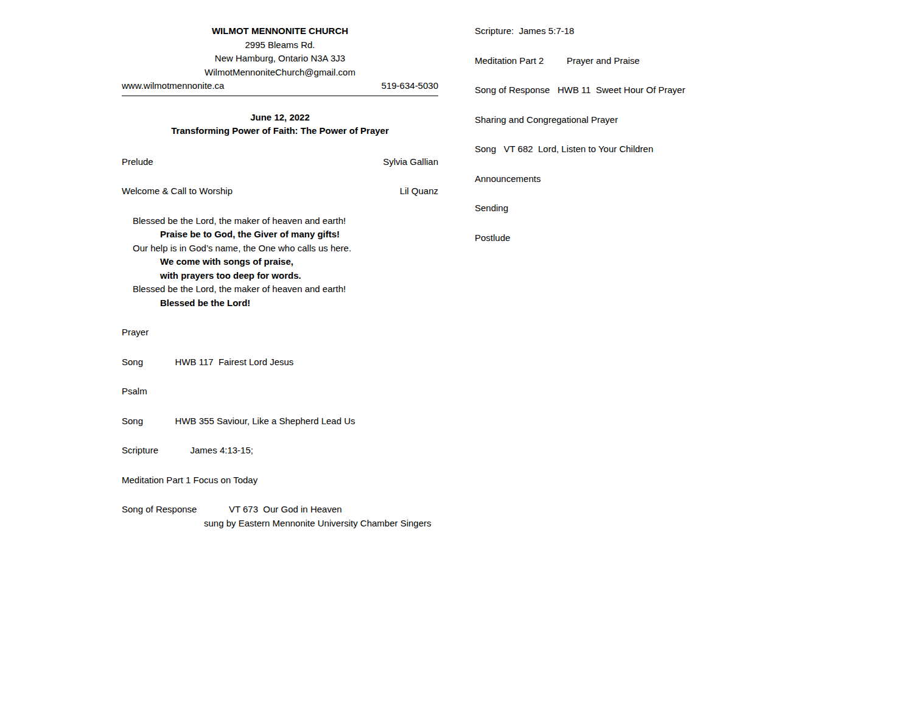WILMOT MENNONITE CHURCH
2995 Bleams Rd.
New Hamburg, Ontario N3A 3J3
WilmotMennoniteChurch@gmail.com
www.wilmotmennonite.ca 519-634-5030
June 12, 2022 Transforming Power of Faith: The Power of Prayer
Prelude Sylvia Gallian
Welcome & Call to Worship Lil Quanz
Blessed be the Lord, the maker of heaven and earth!
Praise be to God, the Giver of many gifts!
Our help is in God’s name, the One who calls us here.
We come with songs of praise,
with prayers too deep for words.
Blessed be the Lord, the maker of heaven and earth!
Blessed be the Lord!
Prayer
SongHWB 117 Fairest Lord Jesus
Psalm
SongHWB 355 Saviour, Like a Shepherd Lead Us
ScriptureJames 4:13-15;
Meditation Part 1 Focus on Today
Song of ResponseVT 673 Our God in Heaven sung by Eastern Mennonite University Chamber Singers
Scripture: James 5:7-18
Meditation Part 2Prayer and Praise
Song of Response HWB 11 Sweet Hour Of Prayer
Sharing and Congregational Prayer
Song VT 682 Lord, Listen to Your Children
Announcements
Sending
Postlude